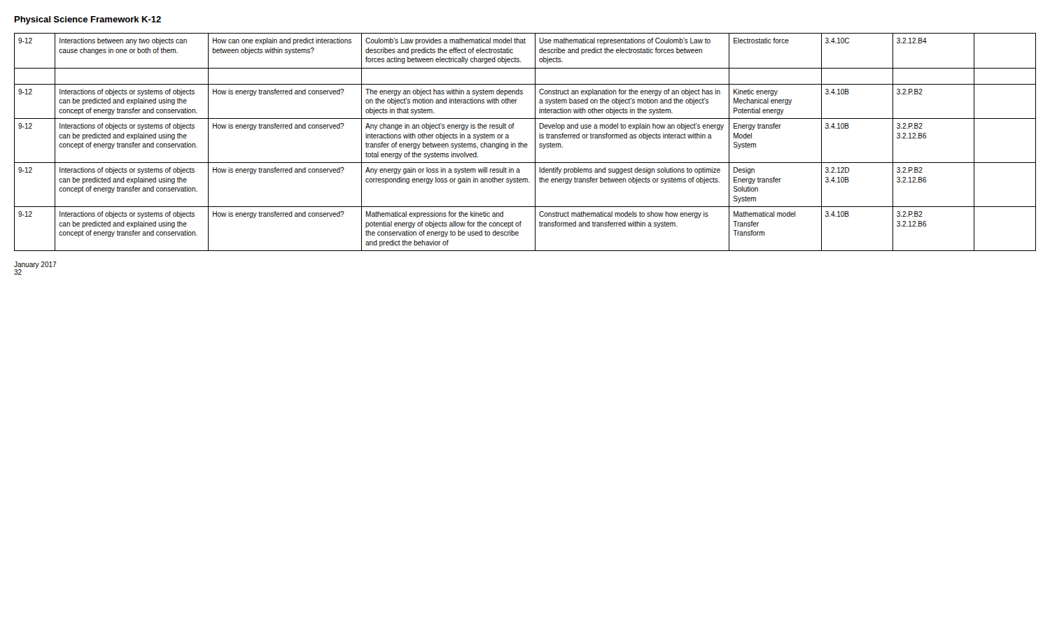Physical Science Framework K-12
| 9-12 | Interactions between any two objects can cause changes in one or both of them. | How can one explain and predict interactions between objects within systems? | Coulomb’s Law provides a mathematical model that describes and predicts the effect of electrostatic forces acting between electrically charged objects. | Use mathematical representations of Coulomb’s Law to describe and predict the electrostatic forces between objects. | Electrostatic force | 3.4.10C | 3.2.12.B4 | |
| 9-12 | Interactions of objects or systems of objects can be predicted and explained using the concept of energy transfer and conservation. | How is energy transferred and conserved? | The energy an object has within a system depends on the object’s motion and interactions with other objects in that system. | Construct an explanation for the energy of an object has in a system based on the object’s motion and the object’s interaction with other objects in the system. | Kinetic energy Mechanical energy Potential energy | 3.4.10B | 3.2.P.B2 | |
| 9-12 | Interactions of objects or systems of objects can be predicted and explained using the concept of energy transfer and conservation. | How is energy transferred and conserved? | Any change in an object’s energy is the result of interactions with other objects in a system or a transfer of energy between systems, changing in the total energy of the systems involved. | Develop and use a model to explain how an object’s energy is transferred or transformed as objects interact within a system. | Energy transfer Model System | 3.4.10B | 3.2.P.B2 3.2.12.B6 | |
| 9-12 | Interactions of objects or systems of objects can be predicted and explained using the concept of energy transfer and conservation. | How is energy transferred and conserved? | Any energy gain or loss in a system will result in a corresponding energy loss or gain in another system. | Identify problems and suggest design solutions to optimize the energy transfer between objects or systems of objects. | Design Energy transfer Solution System | 3.2.12D 3.4.10B | 3.2.P.B2 3.2.12.B6 | |
| 9-12 | Interactions of objects or systems of objects can be predicted and explained using the concept of energy transfer and conservation. | How is energy transferred and conserved? | Mathematical expressions for the kinetic and potential energy of objects allow for the concept of the conservation of energy to be used to describe and predict the behavior of | Construct mathematical models to show how energy is transformed and transferred within a system. | Mathematical model Transfer Transform | 3.4.10B | 3.2.P.B2 3.2.12.B6 | |
January 2017 32